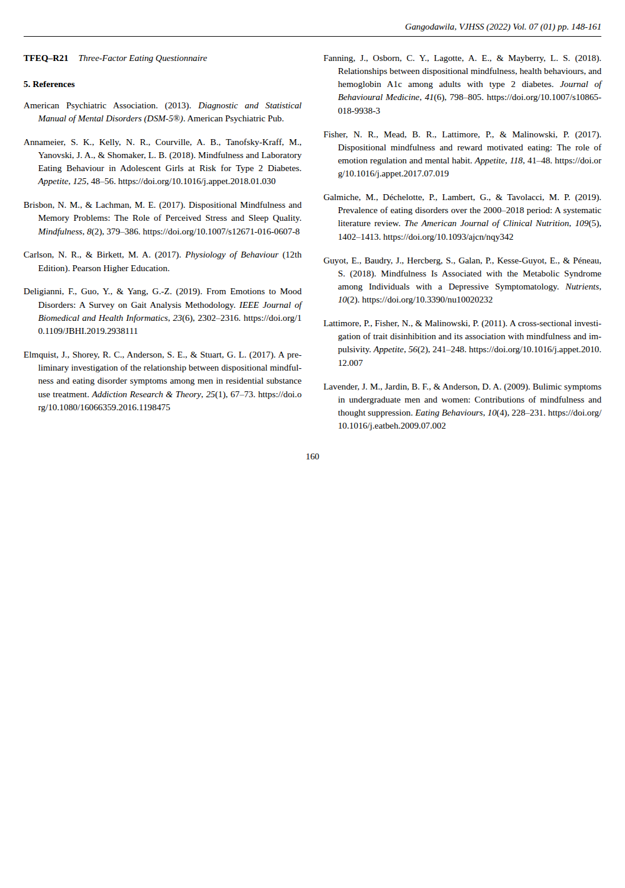Gangodawila, VJHSS (2022) Vol. 07 (01) pp. 148-161
TFEQ–R21
Three-Factor Eating Questionnaire
5. References
American Psychiatric Association. (2013). Diagnostic and Statistical Manual of Mental Disorders (DSM-5®). American Psychiatric Pub.
Annameier, S. K., Kelly, N. R., Courville, A. B., Tanofsky-Kraff, M., Yanovski, J. A., & Shomaker, L. B. (2018). Mindfulness and Laboratory Eating Behaviour in Adolescent Girls at Risk for Type 2 Diabetes. Appetite, 125, 48–56. https://doi.org/10.1016/j.appet.2018.01.030
Brisbon, N. M., & Lachman, M. E. (2017). Dispositional Mindfulness and Memory Problems: The Role of Perceived Stress and Sleep Quality. Mindfulness, 8(2), 379–386. https://doi.org/10.1007/s12671-016-0607-8
Carlson, N. R., & Birkett, M. A. (2017). Physiology of Behaviour (12th Edition). Pearson Higher Education.
Deligianni, F., Guo, Y., & Yang, G.-Z. (2019). From Emotions to Mood Disorders: A Survey on Gait Analysis Methodology. IEEE Journal of Biomedical and Health Informatics, 23(6), 2302–2316. https://doi.org/10.1109/JBHI.2019.2938111
Elmquist, J., Shorey, R. C., Anderson, S. E., & Stuart, G. L. (2017). A preliminary investigation of the relationship between dispositional mindfulness and eating disorder symptoms among men in residential substance use treatment. Addiction Research & Theory, 25(1), 67–73. https://doi.org/10.1080/16066359.2016.1198475
Fanning, J., Osborn, C. Y., Lagotte, A. E., & Mayberry, L. S. (2018). Relationships between dispositional mindfulness, health behaviours, and hemoglobin A1c among adults with type 2 diabetes. Journal of Behavioural Medicine, 41(6), 798–805. https://doi.org/10.1007/s10865-018-9938-3
Fisher, N. R., Mead, B. R., Lattimore, P., & Malinowski, P. (2017). Dispositional mindfulness and reward motivated eating: The role of emotion regulation and mental habit. Appetite, 118, 41–48. https://doi.org/10.1016/j.appet.2017.07.019
Galmiche, M., Déchelotte, P., Lambert, G., & Tavolacci, M. P. (2019). Prevalence of eating disorders over the 2000–2018 period: A systematic literature review. The American Journal of Clinical Nutrition, 109(5), 1402–1413. https://doi.org/10.1093/ajcn/nqy342
Guyot, E., Baudry, J., Hercberg, S., Galan, P., Kesse-Guyot, E., & Péneau, S. (2018). Mindfulness Is Associated with the Metabolic Syndrome among Individuals with a Depressive Symptomatology. Nutrients, 10(2). https://doi.org/10.3390/nu10020232
Lattimore, P., Fisher, N., & Malinowski, P. (2011). A cross-sectional investigation of trait disinhibition and its association with mindfulness and impulsivity. Appetite, 56(2), 241–248. https://doi.org/10.1016/j.appet.2010.12.007
Lavender, J. M., Jardin, B. F., & Anderson, D. A. (2009). Bulimic symptoms in undergraduate men and women: Contributions of mindfulness and thought suppression. Eating Behaviours, 10(4), 228–231. https://doi.org/10.1016/j.eatbeh.2009.07.002
160